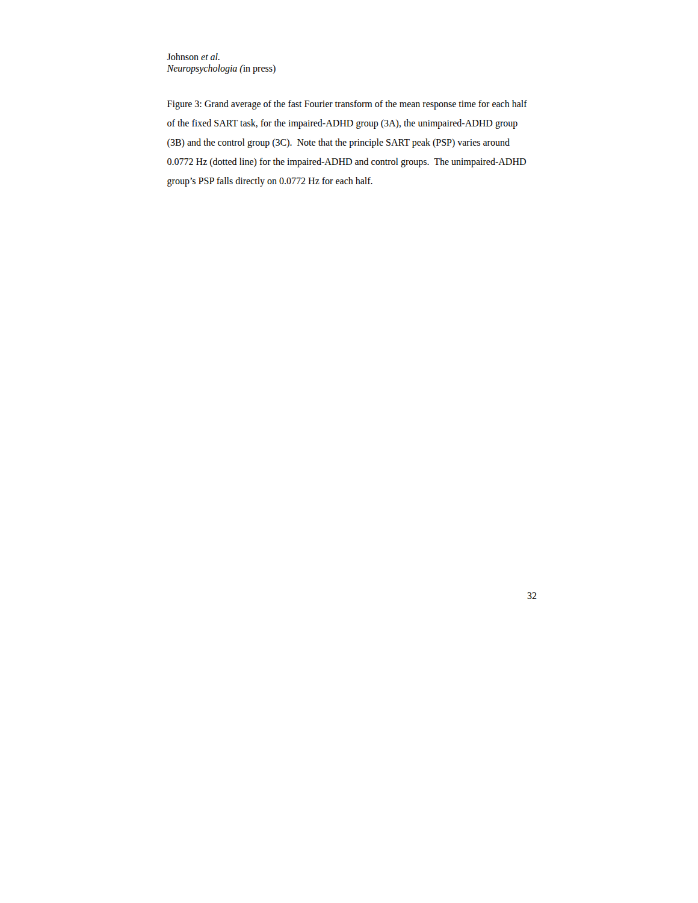Johnson et al.
Neuropsychologia (in press)
Figure 3: Grand average of the fast Fourier transform of the mean response time for each half of the fixed SART task, for the impaired-ADHD group (3A), the unimpaired-ADHD group (3B) and the control group (3C). Note that the principle SART peak (PSP) varies around 0.0772 Hz (dotted line) for the impaired-ADHD and control groups. The unimpaired-ADHD group’s PSP falls directly on 0.0772 Hz for each half.
32